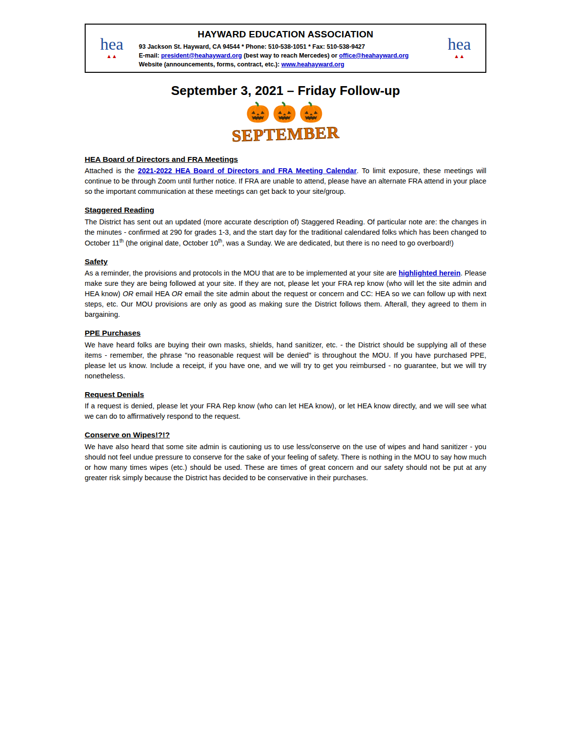hea
▲▲
HAYWARD EDUCATION ASSOCIATION
93 Jackson St. Hayward, CA 94544 * Phone: 510-538-1051 * Fax: 510-538-9427
E-mail: president@heahayward.org (best way to reach Mercedes) or office@heahayward.org
Website (announcements, forms, contract, etc.): www.heahayward.org
hea
▲▲
September 3, 2021 – Friday Follow-up
🎃🎃🎃
SEPTEMBER
HEA Board of Directors and FRA Meetings
Attached is the 2021-2022 HEA Board of Directors and FRA Meeting Calendar. To limit exposure, these meetings will continue to be through Zoom until further notice. If FRA are unable to attend, please have an alternate FRA attend in your place so the important communication at these meetings can get back to your site/group.
Staggered Reading
The District has sent out an updated (more accurate description of) Staggered Reading. Of particular note are: the changes in the minutes - confirmed at 290 for grades 1-3, and the start day for the traditional calendared folks which has been changed to October 11th (the original date, October 10th, was a Sunday. We are dedicated, but there is no need to go overboard!)
Safety
As a reminder, the provisions and protocols in the MOU that are to be implemented at your site are highlighted herein. Please make sure they are being followed at your site. If they are not, please let your FRA rep know (who will let the site admin and HEA know) OR email HEA OR email the site admin about the request or concern and CC: HEA so we can follow up with next steps, etc. Our MOU provisions are only as good as making sure the District follows them. Afterall, they agreed to them in bargaining.
PPE Purchases
We have heard folks are buying their own masks, shields, hand sanitizer, etc. - the District should be supplying all of these items - remember, the phrase "no reasonable request will be denied" is throughout the MOU. If you have purchased PPE, please let us know. Include a receipt, if you have one, and we will try to get you reimbursed - no guarantee, but we will try nonetheless.
Request Denials
If a request is denied, please let your FRA Rep know (who can let HEA know), or let HEA know directly, and we will see what we can do to affirmatively respond to the request.
Conserve on Wipes!?!?
We have also heard that some site admin is cautioning us to use less/conserve on the use of wipes and hand sanitizer - you should not feel undue pressure to conserve for the sake of your feeling of safety. There is nothing in the MOU to say how much or how many times wipes (etc.) should be used. These are times of great concern and our safety should not be put at any greater risk simply because the District has decided to be conservative in their purchases.